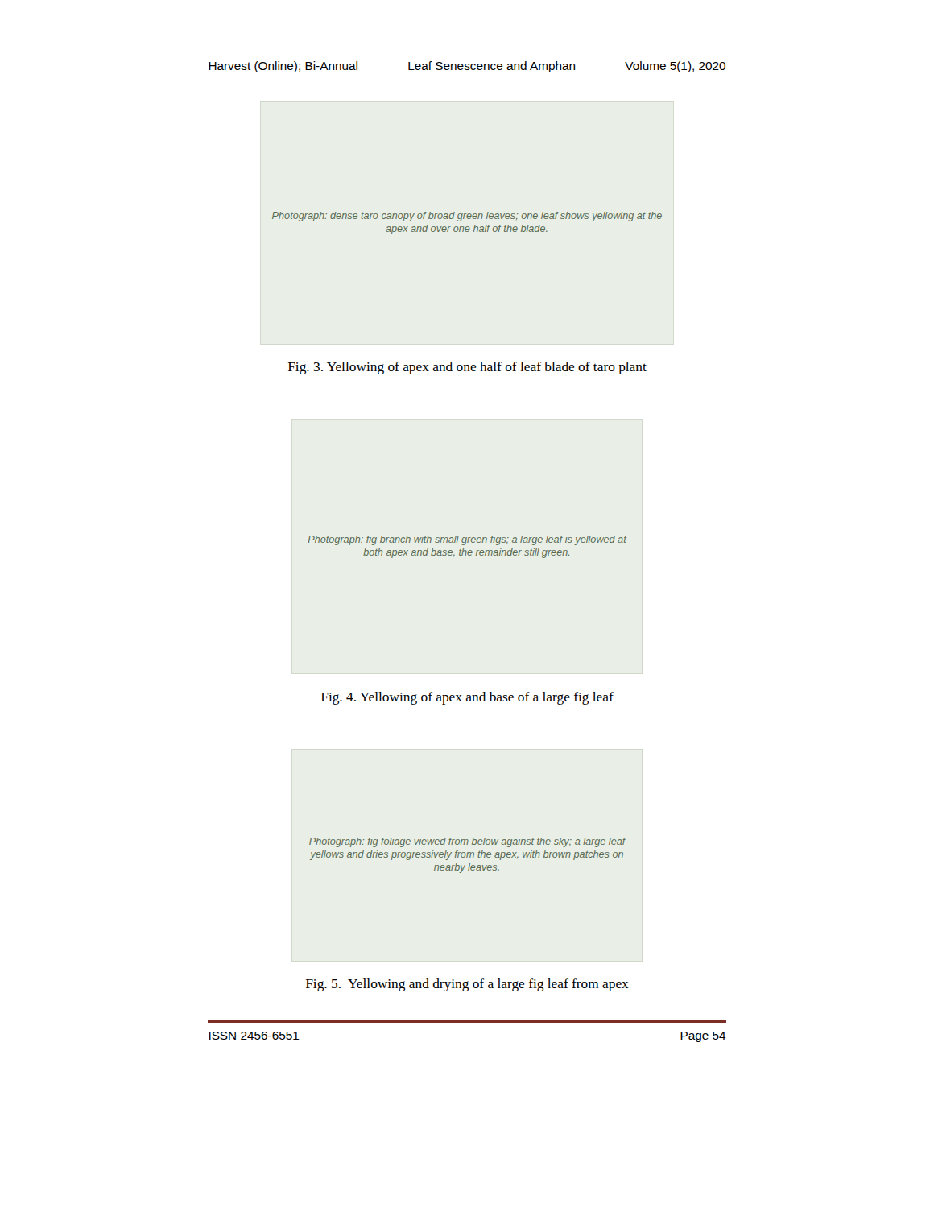Harvest (Online); Bi-Annual
Leaf Senescence and Amphan
Volume 5(1), 2020
Photograph: dense taro canopy of broad green leaves; one leaf shows yellowing at the apex and over one half of the blade.
Fig. 3. Yellowing of apex and one half of leaf blade of taro plant
Photograph: fig branch with small green figs; a large leaf is yellowed at both apex and base, the remainder still green.
Fig. 4. Yellowing of apex and base of a large fig leaf
Photograph: fig foliage viewed from below against the sky; a large leaf yellows and dries progressively from the apex, with brown patches on nearby leaves.
Fig. 5. Yellowing and drying of a large fig leaf from apex
ISSN 2456-6551
Page 54